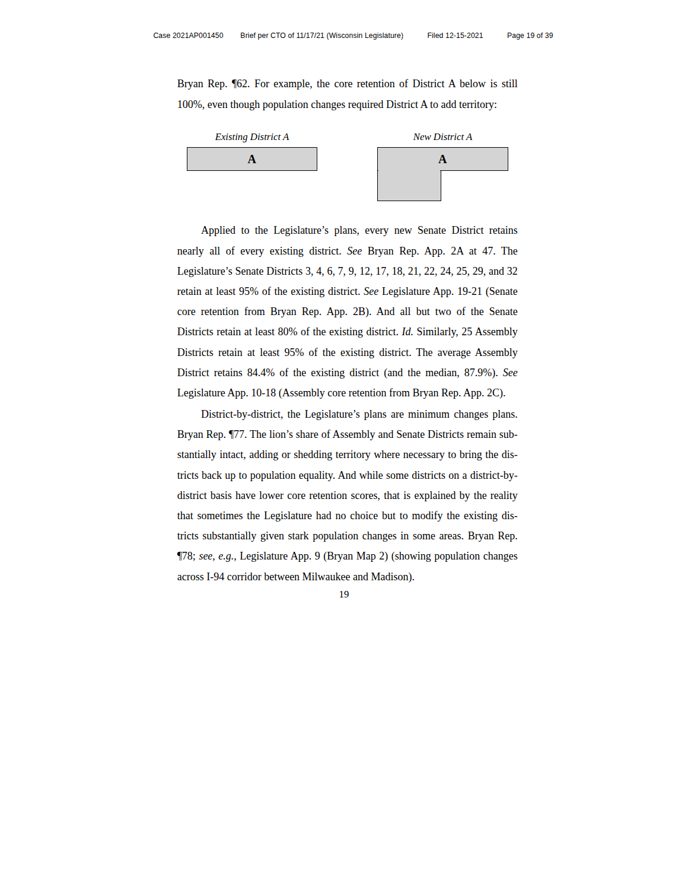Case 2021AP001450 Brief per CTO of 11/17/21 (Wisconsin Legislature) Filed 12-15-2021 Page 19 of 39
Bryan Rep. ¶62. For example, the core retention of District A below is still 100%, even though population changes required District A to add territory:
Existing District A
A
New District A
A
Applied to the Legislature’s plans, every new Senate District retains nearly all of every existing district. See Bryan Rep. App. 2A at 47. The Legislature’s Senate Districts 3, 4, 6, 7, 9, 12, 17, 18, 21, 22, 24, 25, 29, and 32 retain at least 95% of the existing district. See Legislature App. 19-21 (Senate core retention from Bryan Rep. App. 2B). And all but two of the Senate Districts retain at least 80% of the existing district. Id. Similarly, 25 Assembly Districts retain at least 95% of the existing district. The average Assembly District retains 84.4% of the existing district (and the median, 87.9%). See Legislature App. 10-18 (Assembly core retention from Bryan Rep. App. 2C).
District-by-district, the Legislature’s plans are minimum changes plans. Bryan Rep. ¶77. The lion’s share of Assembly and Senate Districts remain substantially intact, adding or shedding territory where necessary to bring the districts back up to population equality. And while some districts on a district-by-district basis have lower core retention scores, that is explained by the reality that sometimes the Legislature had no choice but to modify the existing districts substantially given stark population changes in some areas. Bryan Rep. ¶78; see, e.g., Legislature App. 9 (Bryan Map 2) (showing population changes across I-94 corridor between Milwaukee and Madison).
19